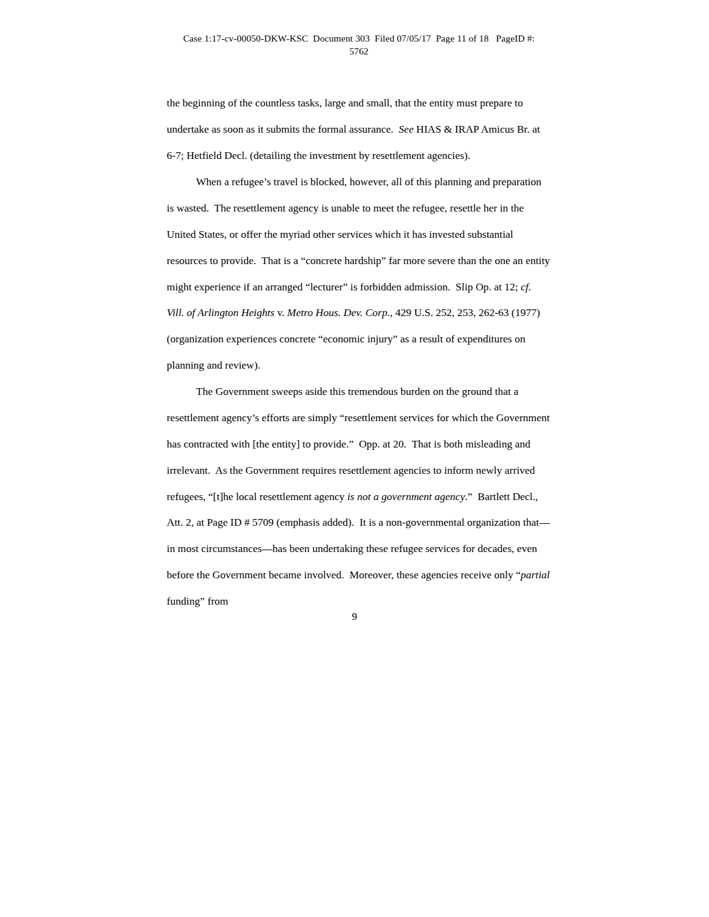Case 1:17-cv-00050-DKW-KSC Document 303 Filed 07/05/17 Page 11 of 18 PageID #: 5762
the beginning of the countless tasks, large and small, that the entity must prepare to undertake as soon as it submits the formal assurance. See HIAS & IRAP Amicus Br. at 6-7; Hetfield Decl. (detailing the investment by resettlement agencies).
When a refugee’s travel is blocked, however, all of this planning and preparation is wasted. The resettlement agency is unable to meet the refugee, resettle her in the United States, or offer the myriad other services which it has invested substantial resources to provide. That is a “concrete hardship” far more severe than the one an entity might experience if an arranged “lecturer” is forbidden admission. Slip Op. at 12; cf. Vill. of Arlington Heights v. Metro Hous. Dev. Corp., 429 U.S. 252, 253, 262-63 (1977) (organization experiences concrete “economic injury” as a result of expenditures on planning and review).
The Government sweeps aside this tremendous burden on the ground that a resettlement agency’s efforts are simply “resettlement services for which the Government has contracted with [the entity] to provide.” Opp. at 20. That is both misleading and irrelevant. As the Government requires resettlement agencies to inform newly arrived refugees, “[t]he local resettlement agency is not a government agency.” Bartlett Decl., Att. 2, at Page ID # 5709 (emphasis added). It is a non-governmental organization that—in most circumstances—has been undertaking these refugee services for decades, even before the Government became involved. Moreover, these agencies receive only “partial funding” from
9